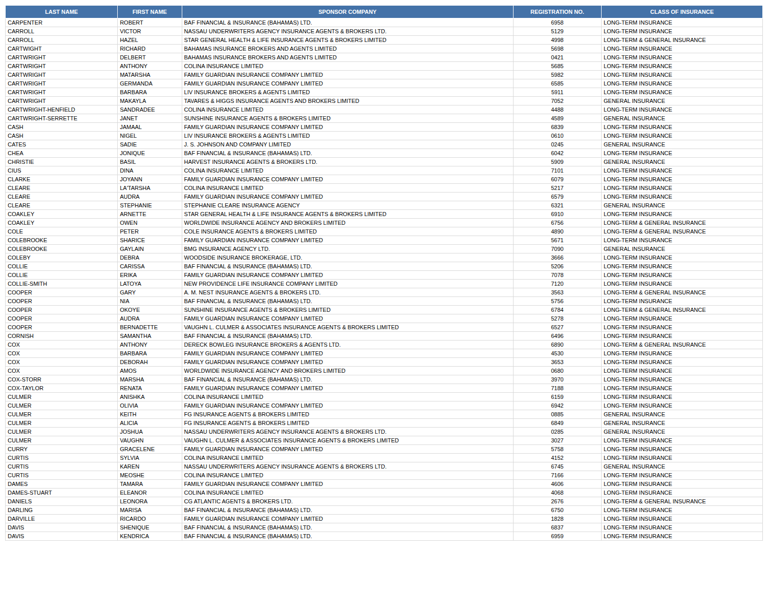| LAST NAME | FIRST NAME | SPONSOR COMPANY | REGISTRATION NO. | CLASS OF INSURANCE |
| --- | --- | --- | --- | --- |
| CARPENTER | ROBERT | BAF FINANCIAL & INSURANCE (BAHAMAS) LTD. | 6958 | LONG-TERM INSURANCE |
| CARROLL | VICTOR | NASSAU UNDERWRITERS AGENCY INSURANCE AGENTS & BROKERS LTD. | 5129 | LONG-TERM INSURANCE |
| CARROLL | HAZEL | STAR GENERAL HEALTH & LIFE INSURANCE AGENTS & BROKERS LIMITED | 4998 | LONG-TERM & GENERAL INSURANCE |
| CARTWIGHT | RICHARD | BAHAMAS INSURANCE BROKERS AND AGENTS LIMITED | 5698 | LONG-TERM INSURANCE |
| CARTWRIGHT | DELBERT | BAHAMAS INSURANCE BROKERS AND AGENTS LIMITED | 0421 | LONG-TERM INSURANCE |
| CARTWRIGHT | ANTHONY | COLINA INSURANCE LIMITED | 5685 | LONG-TERM INSURANCE |
| CARTWRIGHT | MATARSHA | FAMILY GUARDIAN INSURANCE COMPANY LIMITED | 5982 | LONG-TERM INSURANCE |
| CARTWRIGHT | GERMANDA | FAMILY GUARDIAN INSURANCE COMPANY LIMITED | 6585 | LONG-TERM INSURANCE |
| CARTWRIGHT | BARBARA | LIV INSURANCE BROKERS & AGENTS LIMITED | 5911 | LONG-TERM INSURANCE |
| CARTWRIGHT | MAKAYLA | TAVARES & HIGGS INSURANCE AGENTS AND BROKERS LIMITED | 7052 | GENERAL INSURANCE |
| CARTWRIGHT-HENFIELD | SANDRADEE | COLINA INSURANCE LIMITED | 4488 | LONG-TERM INSURANCE |
| CARTWRIGHT-SERRETTE | JANET | SUNSHINE INSURANCE AGENTS & BROKERS LIMITED | 4589 | GENERAL INSURANCE |
| CASH | JAMAAL | FAMILY GUARDIAN INSURANCE COMPANY LIMITED | 6839 | LONG-TERM INSURANCE |
| CASH | NIGEL | LIV INSURANCE BROKERS & AGENTS LIMITED | 0610 | LONG-TERM INSURANCE |
| CATES | SADIE | J. S. JOHNSON AND COMPANY LIMITED | 0245 | GENERAL INSURANCE |
| CHEA | JONIQUE | BAF FINANCIAL & INSURANCE (BAHAMAS) LTD. | 6042 | LONG-TERM INSURANCE |
| CHRISTIE | BASIL | HARVEST INSURANCE AGENTS & BROKERS LTD. | 5909 | GENERAL INSURANCE |
| CIUS | DINA | COLINA INSURANCE LIMITED | 7101 | LONG-TERM INSURANCE |
| CLARKE | JOYANN | FAMILY GUARDIAN INSURANCE COMPANY LIMITED | 6079 | LONG-TERM INSURANCE |
| CLEARE | LA'TARSHA | COLINA INSURANCE LIMITED | 5217 | LONG-TERM INSURANCE |
| CLEARE | AUDRA | FAMILY GUARDIAN INSURANCE COMPANY LIMITED | 6579 | LONG-TERM INSURANCE |
| CLEARE | STEPHANIE | STEPHANIE CLEARE INSURANCE AGENCY | 6321 | GENERAL INSURANCE |
| COAKLEY | ARNETTE | STAR GENERAL HEALTH & LIFE INSURANCE AGENTS & BROKERS LIMITED | 6910 | LONG-TERM INSURANCE |
| COAKLEY | OWEN | WORLDWIDE INSURANCE AGENCY AND BROKERS LIMITED | 6756 | LONG-TERM & GENERAL INSURANCE |
| COLE | PETER | COLE INSURANCE AGENTS & BROKERS LIMITED | 4890 | LONG-TERM & GENERAL INSURANCE |
| COLEBROOKE | SHARICE | FAMILY GUARDIAN INSURANCE COMPANY LIMITED | 5671 | LONG-TERM INSURANCE |
| COLEBROOKE | GAYLAIN | BMG INSURANCE AGENCY LTD. | 7090 | GENERAL INSURANCE |
| COLEBY | DEBRA | WOODSIDE INSURANCE BROKERAGE, LTD. | 3666 | LONG-TERM INSURANCE |
| COLLIE | CARISSA | BAF FINANCIAL & INSURANCE (BAHAMAS) LTD. | 5206 | LONG-TERM INSURANCE |
| COLLIE | ERIKA | FAMILY GUARDIAN INSURANCE COMPANY LIMITED | 7078 | LONG-TERM INSURANCE |
| COLLIE-SMITH | LATOYA | NEW PROVIDENCE LIFE INSURANCE COMPANY LIMITED | 7120 | LONG-TERM INSURANCE |
| COOPER | GARY | A. M. NEST INSURANCE AGENTS & BROKERS LTD. | 3563 | LONG-TERM & GENERAL INSURANCE |
| COOPER | NIA | BAF FINANCIAL & INSURANCE (BAHAMAS) LTD. | 5756 | LONG-TERM INSURANCE |
| COOPER | OKOYE | SUNSHINE INSURANCE AGENTS & BROKERS LIMITED | 6784 | LONG-TERM & GENERAL INSURANCE |
| COOPER | AUDRA | FAMILY GUARDIAN INSURANCE COMPANY LIMITED | 5278 | LONG-TERM INSURANCE |
| COOPER | BERNADETTE | VAUGHN L. CULMER & ASSOCIATES INSURANCE AGENTS & BROKERS LIMITED | 6527 | LONG-TERM INSURANCE |
| CORNISH | SAMANTHA | BAF FINANCIAL & INSURANCE (BAHAMAS) LTD. | 6496 | LONG-TERM INSURANCE |
| COX | ANTHONY | DERECK BOWLEG INSURANCE BROKERS & AGENTS LTD. | 6890 | LONG-TERM & GENERAL INSURANCE |
| COX | BARBARA | FAMILY GUARDIAN INSURANCE COMPANY LIMITED | 4530 | LONG-TERM INSURANCE |
| COX | DEBORAH | FAMILY GUARDIAN INSURANCE COMPANY LIMITED | 3653 | LONG-TERM INSURANCE |
| COX | AMOS | WORLDWIDE INSURANCE AGENCY AND BROKERS LIMITED | 0680 | LONG-TERM INSURANCE |
| COX-STORR | MARSHA | BAF FINANCIAL & INSURANCE (BAHAMAS) LTD. | 3970 | LONG-TERM INSURANCE |
| COX-TAYLOR | RENATA | FAMILY GUARDIAN INSURANCE COMPANY LIMITED | 7188 | LONG-TERM INSURANCE |
| CULMER | ANISHKA | COLINA INSURANCE LIMITED | 6159 | LONG-TERM INSURANCE |
| CULMER | OLIVIA | FAMILY GUARDIAN INSURANCE COMPANY LIMITED | 6942 | LONG-TERM INSURANCE |
| CULMER | KEITH | FG INSURANCE AGENTS & BROKERS LIMITED | 0885 | GENERAL INSURANCE |
| CULMER | ALICIA | FG INSURANCE AGENTS & BROKERS LIMITED | 6849 | GENERAL INSURANCE |
| CULMER | JOSHUA | NASSAU UNDERWRITERS AGENCY INSURANCE AGENTS & BROKERS LTD. | 0285 | GENERAL INSURANCE |
| CULMER | VAUGHN | VAUGHN L. CULMER & ASSOCIATES INSURANCE AGENTS & BROKERS LIMITED | 3027 | LONG-TERM INSURANCE |
| CURRY | GRACELENE | FAMILY GUARDIAN INSURANCE COMPANY LIMITED | 5758 | LONG-TERM INSURANCE |
| CURTIS | SYLVIA | COLINA INSURANCE LIMITED | 4152 | LONG-TERM INSURANCE |
| CURTIS | KAREN | NASSAU UNDERWRITERS AGENCY INSURANCE AGENTS & BROKERS LTD. | 6745 | GENERAL INSURANCE |
| CURTIS | MEOSHE | COLINA INSURANCE LIMITED | 7166 | LONG-TERM INSURANCE |
| DAMES | TAMARA | FAMILY GUARDIAN INSURANCE COMPANY LIMITED | 4606 | LONG-TERM INSURANCE |
| DAMES-STUART | ELEANOR | COLINA INSURANCE LIMITED | 4068 | LONG-TERM INSURANCE |
| DANIELS | LEONORA | CG ATLANTIC AGENTS & BROKERS LTD. | 2676 | LONG-TERM & GENERAL INSURANCE |
| DARLING | MARISA | BAF FINANCIAL & INSURANCE (BAHAMAS) LTD. | 6750 | LONG-TERM INSURANCE |
| DARVILLE | RICARDO | FAMILY GUARDIAN INSURANCE COMPANY LIMITED | 1828 | LONG-TERM INSURANCE |
| DAVIS | SHENIQUE | BAF FINANCIAL & INSURANCE (BAHAMAS) LTD. | 6837 | LONG-TERM INSURANCE |
| DAVIS | KENDRICA | BAF FINANCIAL & INSURANCE (BAHAMAS) LTD. | 6959 | LONG-TERM INSURANCE |